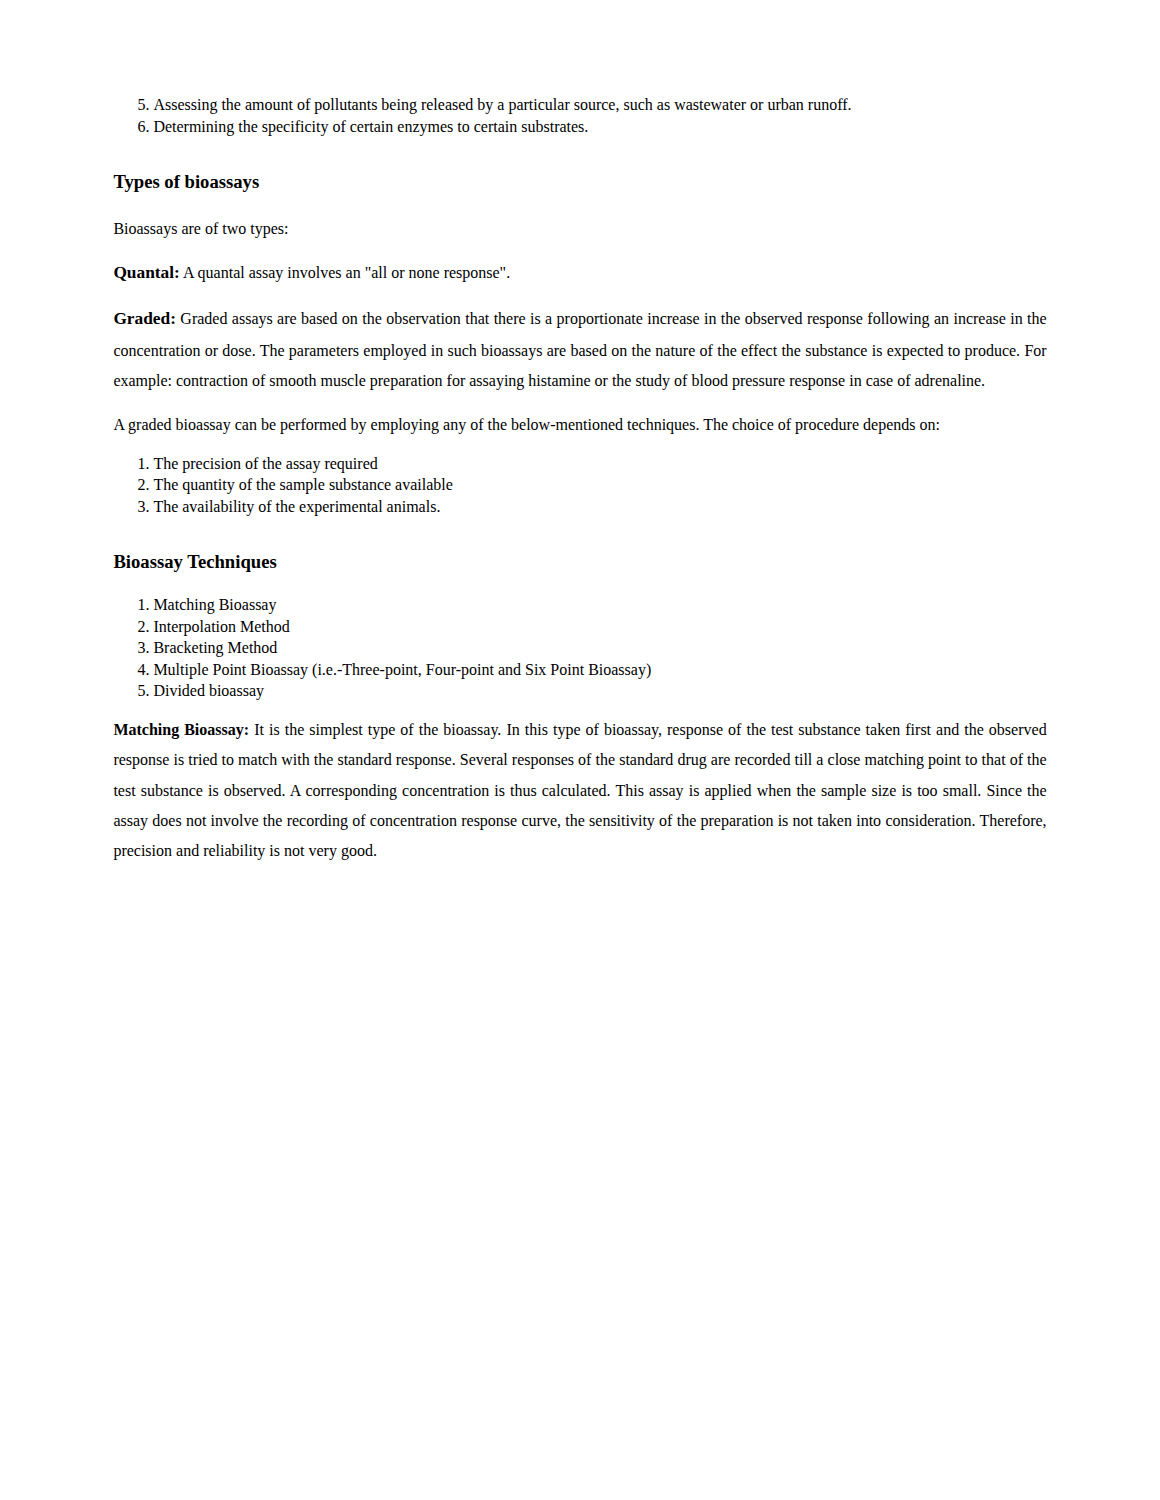Assessing the amount of pollutants being released by a particular source, such as wastewater or urban runoff.
Determining the specificity of certain enzymes to certain substrates.
Types of bioassays
Bioassays are of two types:
Quantal: A quantal assay involves an "all or none response".
Graded: Graded assays are based on the observation that there is a proportionate increase in the observed response following an increase in the concentration or dose. The parameters employed in such bioassays are based on the nature of the effect the substance is expected to produce. For example: contraction of smooth muscle preparation for assaying histamine or the study of blood pressure response in case of adrenaline.
A graded bioassay can be performed by employing any of the below-mentioned techniques. The choice of procedure depends on:
The precision of the assay required
The quantity of the sample substance available
The availability of the experimental animals.
Bioassay Techniques
Matching Bioassay
Interpolation Method
Bracketing Method
Multiple Point Bioassay (i.e.-Three-point, Four-point and Six Point Bioassay)
Divided bioassay
Matching Bioassay: It is the simplest type of the bioassay. In this type of bioassay, response of the test substance taken first and the observed response is tried to match with the standard response. Several responses of the standard drug are recorded till a close matching point to that of the test substance is observed. A corresponding concentration is thus calculated. This assay is applied when the sample size is too small. Since the assay does not involve the recording of concentration response curve, the sensitivity of the preparation is not taken into consideration. Therefore, precision and reliability is not very good.